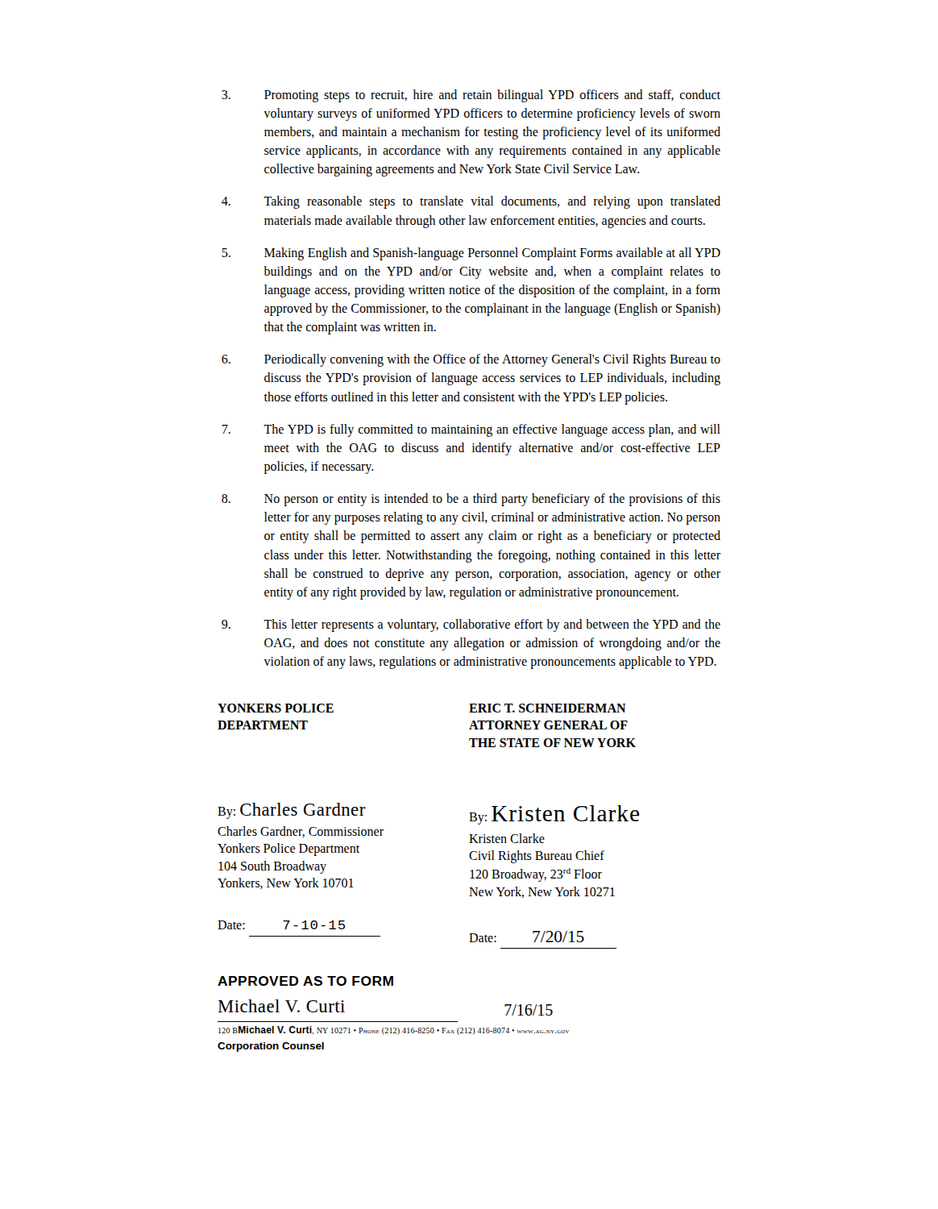3. Promoting steps to recruit, hire and retain bilingual YPD officers and staff, conduct voluntary surveys of uniformed YPD officers to determine proficiency levels of sworn members, and maintain a mechanism for testing the proficiency level of its uniformed service applicants, in accordance with any requirements contained in any applicable collective bargaining agreements and New York State Civil Service Law.
4. Taking reasonable steps to translate vital documents, and relying upon translated materials made available through other law enforcement entities, agencies and courts.
5. Making English and Spanish-language Personnel Complaint Forms available at all YPD buildings and on the YPD and/or City website and, when a complaint relates to language access, providing written notice of the disposition of the complaint, in a form approved by the Commissioner, to the complainant in the language (English or Spanish) that the complaint was written in.
6. Periodically convening with the Office of the Attorney General's Civil Rights Bureau to discuss the YPD's provision of language access services to LEP individuals, including those efforts outlined in this letter and consistent with the YPD's LEP policies.
7. The YPD is fully committed to maintaining an effective language access plan, and will meet with the OAG to discuss and identify alternative and/or cost-effective LEP policies, if necessary.
8. No person or entity is intended to be a third party beneficiary of the provisions of this letter for any purposes relating to any civil, criminal or administrative action. No person or entity shall be permitted to assert any claim or right as a beneficiary or protected class under this letter. Notwithstanding the foregoing, nothing contained in this letter shall be construed to deprive any person, corporation, association, agency or other entity of any right provided by law, regulation or administrative pronouncement.
9. This letter represents a voluntary, collaborative effort by and between the YPD and the OAG, and does not constitute any allegation or admission of wrongdoing and/or the violation of any laws, regulations or administrative pronouncements applicable to YPD.
| YONKERS POLICE DEPARTMENT | ERIC T. SCHNEIDERMAN ATTORNEY GENERAL OF THE STATE OF NEW YORK |
| By: Charles Gardner Charles Gardner, Commissioner Yonkers Police Department 104 South Broadway Yonkers, New York 10701 Date: 7-10-15 | By: Kristen Clarke Kristen Clarke Civil Rights Bureau Chief 120 Broadway, 23 rd Floor New York, New York 10271 Date: 7/20/15 |
APPROVED AS TO FORM
Michael V. Curti 7/16/15
120 BMichael V. Curti, NY 10271 • Phone (212) 416-8250 • Fax (212) 416-8074 • www.ag.ny.gov
Corporation Counsel